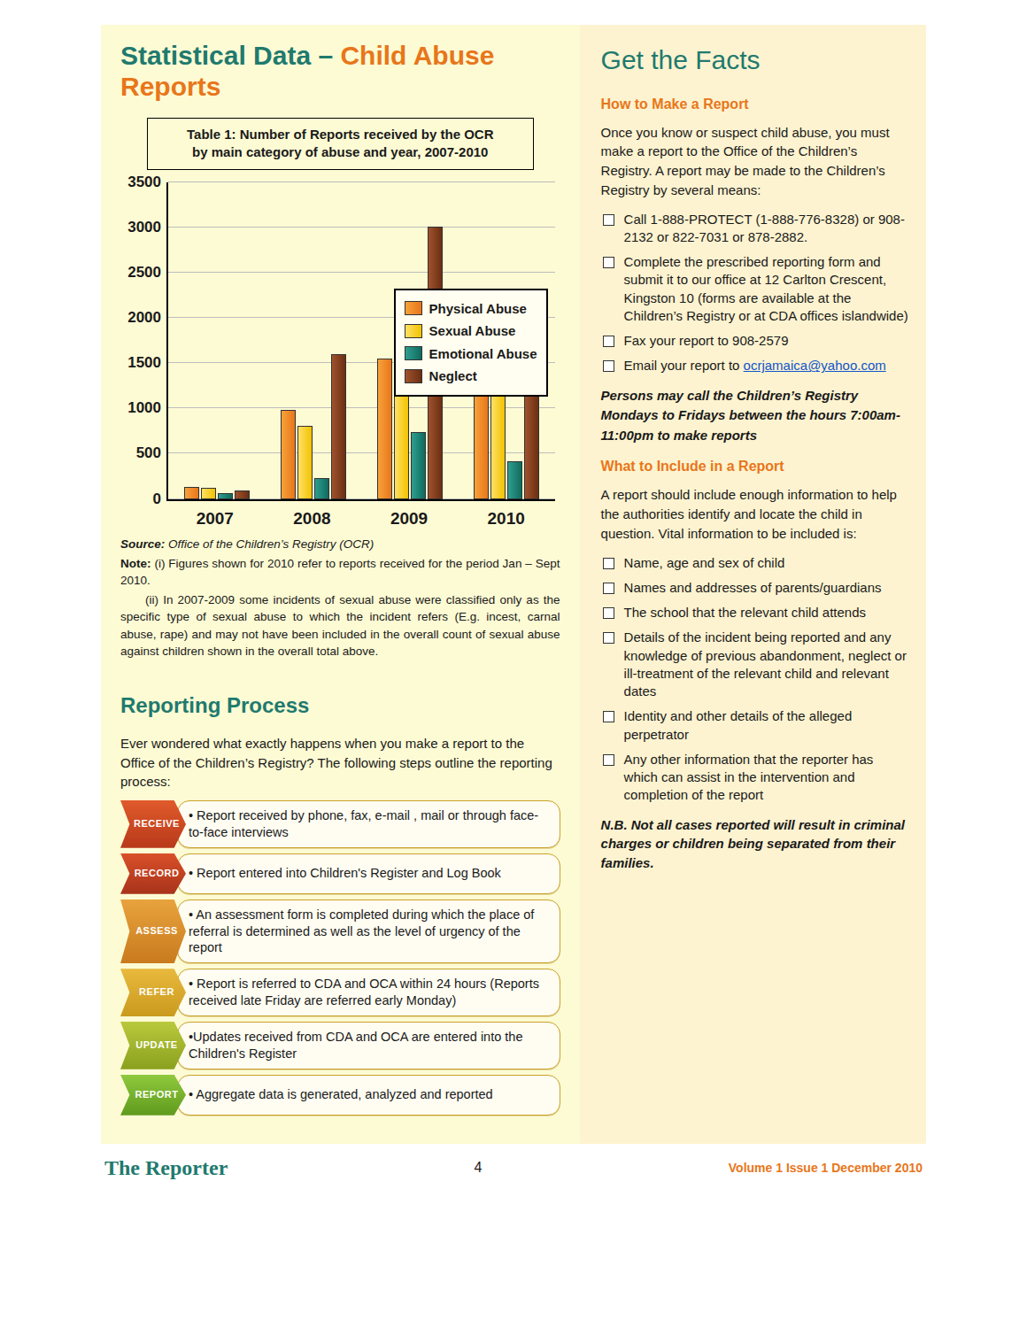Statistical Data – Child Abuse Reports
Table 1: Number of Reports received by the OCR
by main category of abuse and year, 2007-2010
0
500
1000
1500
2000
2500
3000
3500
2007200820092010
Physical Abuse
Sexual Abuse
Emotional Abuse
Neglect
Source: Office of the Children’s Registry (OCR)
Note: (i) Figures shown for 2010 refer to reports received for the period Jan – Sept 2010.
(ii) In 2007-2009 some incidents of sexual abuse were classified only as the specific type of sexual abuse to which the incident refers (E.g. incest, carnal abuse, rape) and may not have been included in the overall count of sexual abuse against children shown in the overall total above.
Reporting Process
Ever wondered what exactly happens when you make a report to the Office of the Children’s Registry? The following steps outline the reporting process:
RECEIVE
• Report received by phone, fax, e-mail , mail or through face- to-face interviews
RECORD
• Report entered into Children's Register and Log Book
ASSESS
• An assessment form is completed during which the place of referral is determined as well as the level of urgency of the report
REFER
• Report is referred to CDA and OCA within 24 hours (Reports received late Friday are referred early Monday)
UPDATE
•Updates received from CDA and OCA are entered into the Children's Register
REPORT
• Aggregate data is generated, analyzed and reported
Get the Facts
How to Make a Report
Once you know or suspect child abuse, you must make a report to the Office of the Children’s Registry. A report may be made to the Children’s Registry by several means:
Call 1-888-PROTECT (1-888-776-8328) or 908-2132 or 822-7031 or 878-2882.
Complete the prescribed reporting form and submit it to our office at 12 Carlton Crescent, Kingston 10 (forms are available at the Children’s Registry or at CDA offices islandwide)
Fax your report to 908-2579
Email your report to ocrjamaica@yahoo.com
Persons may call the Children’s Registry Mondays to Fridays between the hours 7:00am-11:00pm to make reports
What to Include in a Report
A report should include enough information to help the authorities identify and locate the child in question. Vital information to be included is:
Name, age and sex of child
Names and addresses of parents/guardians
The school that the relevant child attends
Details of the incident being reported and any knowledge of previous abandonment, neglect or ill-treatment of the relevant child and relevant dates
Identity and other details of the alleged perpetrator
Any other information that the reporter has which can assist in the intervention and completion of the report
N.B. Not all cases reported will result in criminal charges or children being separated from their families.
The Reporter
4
Volume 1 Issue 1 December 2010